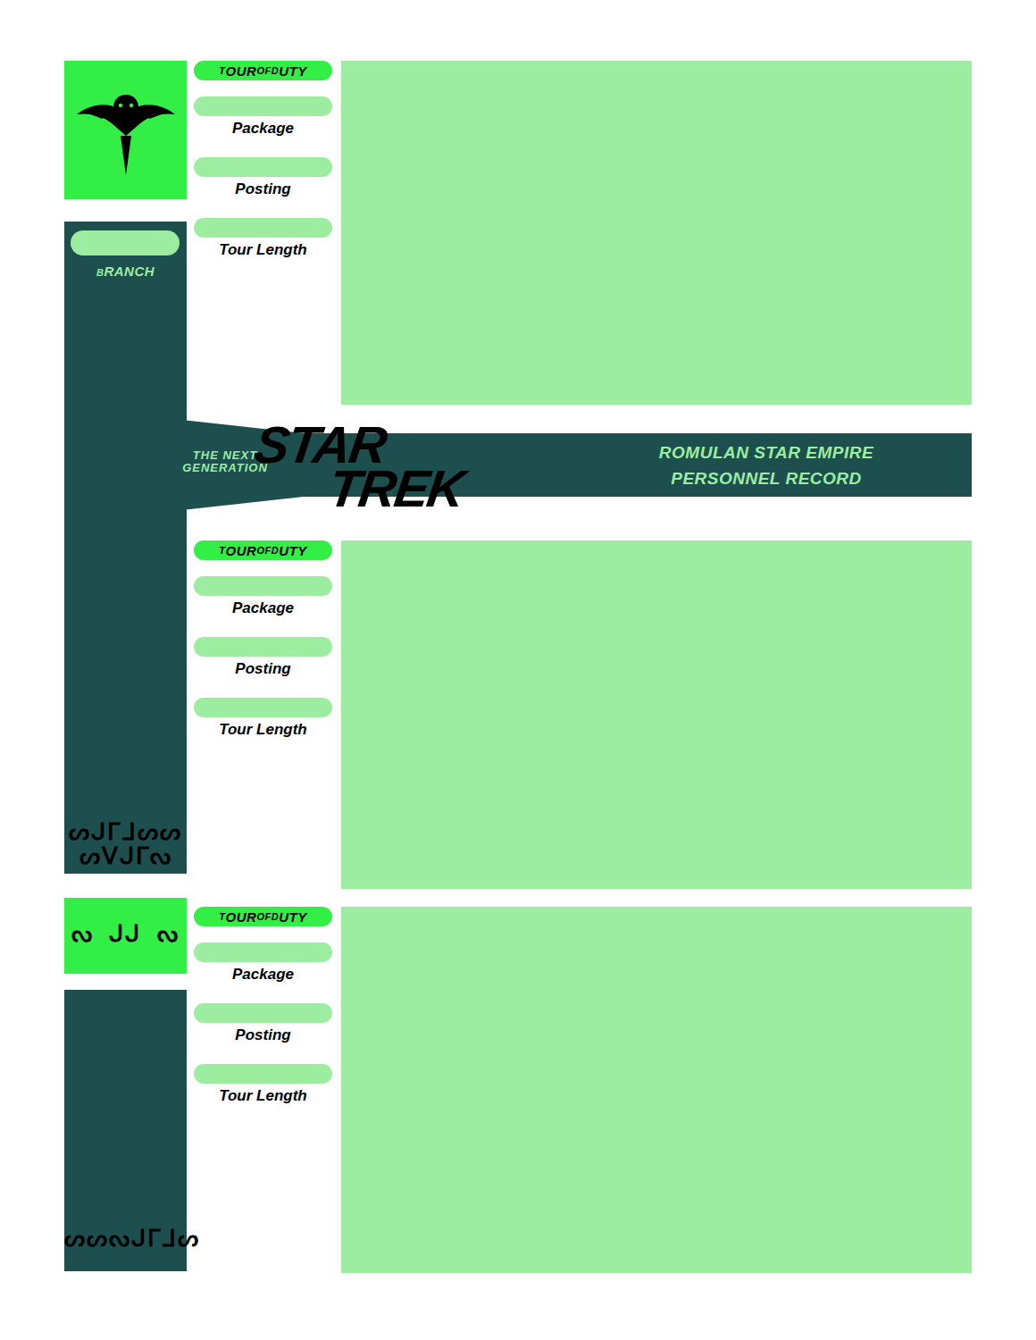BRANCH
ᔕᒍᒥᒧᔕᔕ
ᔕᐯᒍᒥᔓ
ᔓ ᒍᒍ ᔓ
ᔕᔕᔓᒍᒥᒧᔕ
The Next
Generation
STAR TREK
Romulan Star Empire
Personnel Record
TOUR OF DUTY
Package
Posting
Tour Length
TOUR OF DUTY
Package
Posting
Tour Length
TOUR OF DUTY
Package
Posting
Tour Length